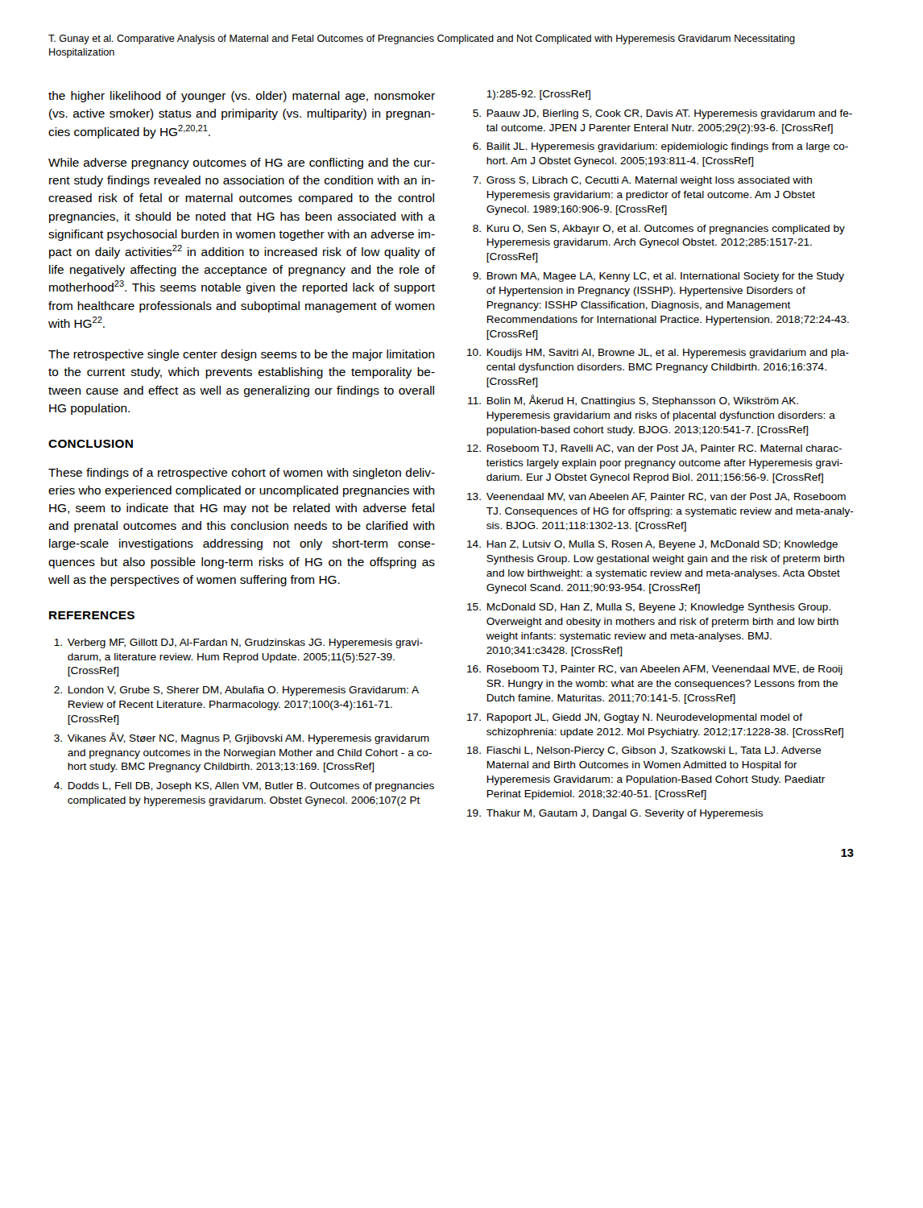T. Gunay et al. Comparative Analysis of Maternal and Fetal Outcomes of Pregnancies Complicated and Not Complicated with Hyperemesis Gravidarum Necessitating Hospitalization
the higher likelihood of younger (vs. older) maternal age, nonsmoker (vs. active smoker) status and primiparity (vs. multiparity) in pregnancies complicated by HG2,20,21.
While adverse pregnancy outcomes of HG are conflicting and the current study findings revealed no association of the condition with an increased risk of fetal or maternal outcomes compared to the control pregnancies, it should be noted that HG has been associated with a significant psychosocial burden in women together with an adverse impact on daily activities22 in addition to increased risk of low quality of life negatively affecting the acceptance of pregnancy and the role of motherhood23. This seems notable given the reported lack of support from healthcare professionals and suboptimal management of women with HG22.
The retrospective single center design seems to be the major limitation to the current study, which prevents establishing the temporality between cause and effect as well as generalizing our findings to overall HG population.
CONCLUSION
These findings of a retrospective cohort of women with singleton deliveries who experienced complicated or uncomplicated pregnancies with HG, seem to indicate that HG may not be related with adverse fetal and prenatal outcomes and this conclusion needs to be clarified with large-scale investigations addressing not only short-term consequences but also possible long-term risks of HG on the offspring as well as the perspectives of women suffering from HG.
REFERENCES
Verberg MF, Gillott DJ, Al-Fardan N, Grudzinskas JG. Hyperemesis gravidarum, a literature review. Hum Reprod Update. 2005;11(5):527-39. [CrossRef]
London V, Grube S, Sherer DM, Abulafia O. Hyperemesis Gravidarum: A Review of Recent Literature. Pharmacology. 2017;100(3-4):161-71. [CrossRef]
Vikanes ÅV, Støer NC, Magnus P, Grjibovski AM. Hyperemesis gravidarum and pregnancy outcomes in the Norwegian Mother and Child Cohort - a cohort study. BMC Pregnancy Childbirth. 2013;13:169. [CrossRef]
Dodds L, Fell DB, Joseph KS, Allen VM, Butler B. Outcomes of pregnancies complicated by hyperemesis gravidarum. Obstet Gynecol. 2006;107(2 Pt 1):285-92. [CrossRef]
Paauw JD, Bierling S, Cook CR, Davis AT. Hyperemesis gravidarum and fetal outcome. JPEN J Parenter Enteral Nutr. 2005;29(2):93-6. [CrossRef]
Bailit JL. Hyperemesis gravidarium: epidemiologic findings from a large cohort. Am J Obstet Gynecol. 2005;193:811-4. [CrossRef]
Gross S, Librach C, Cecutti A. Maternal weight loss associated with Hyperemesis gravidarium: a predictor of fetal outcome. Am J Obstet Gynecol. 1989;160:906-9. [CrossRef]
Kuru O, Sen S, Akbayır O, et al. Outcomes of pregnancies complicated by Hyperemesis gravidarum. Arch Gynecol Obstet. 2012;285:1517-21. [CrossRef]
Brown MA, Magee LA, Kenny LC, et al. International Society for the Study of Hypertension in Pregnancy (ISSHP). Hypertensive Disorders of Pregnancy: ISSHP Classification, Diagnosis, and Management Recommendations for International Practice. Hypertension. 2018;72:24-43. [CrossRef]
Koudijs HM, Savitri AI, Browne JL, et al. Hyperemesis gravidarium and placental dysfunction disorders. BMC Pregnancy Childbirth. 2016;16:374. [CrossRef]
Bolin M, Åkerud H, Cnattingius S, Stephansson O, Wikström AK. Hyperemesis gravidarium and risks of placental dysfunction disorders: a population-based cohort study. BJOG. 2013;120:541-7. [CrossRef]
Roseboom TJ, Ravelli AC, van der Post JA, Painter RC. Maternal characteristics largely explain poor pregnancy outcome after Hyperemesis gravidarium. Eur J Obstet Gynecol Reprod Biol. 2011;156:56-9. [CrossRef]
Veenendaal MV, van Abeelen AF, Painter RC, van der Post JA, Roseboom TJ. Consequences of HG for offspring: a systematic review and meta-analysis. BJOG. 2011;118:1302-13. [CrossRef]
Han Z, Lutsiv O, Mulla S, Rosen A, Beyene J, McDonald SD; Knowledge Synthesis Group. Low gestational weight gain and the risk of preterm birth and low birthweight: a systematic review and meta-analyses. Acta Obstet Gynecol Scand. 2011;90:93-954. [CrossRef]
McDonald SD, Han Z, Mulla S, Beyene J; Knowledge Synthesis Group. Overweight and obesity in mothers and risk of preterm birth and low birth weight infants: systematic review and meta-analyses. BMJ. 2010;341:c3428. [CrossRef]
Roseboom TJ, Painter RC, van Abeelen AFM, Veenendaal MVE, de Rooij SR. Hungry in the womb: what are the consequences? Lessons from the Dutch famine. Maturitas. 2011;70:141-5. [CrossRef]
Rapoport JL, Giedd JN, Gogtay N. Neurodevelopmental model of schizophrenia: update 2012. Mol Psychiatry. 2012;17:1228-38. [CrossRef]
Fiaschi L, Nelson-Piercy C, Gibson J, Szatkowski L, Tata LJ. Adverse Maternal and Birth Outcomes in Women Admitted to Hospital for Hyperemesis Gravidarum: a Population-Based Cohort Study. Paediatr Perinat Epidemiol. 2018;32:40-51. [CrossRef]
Thakur M, Gautam J, Dangal G. Severity of Hyperemesis
13